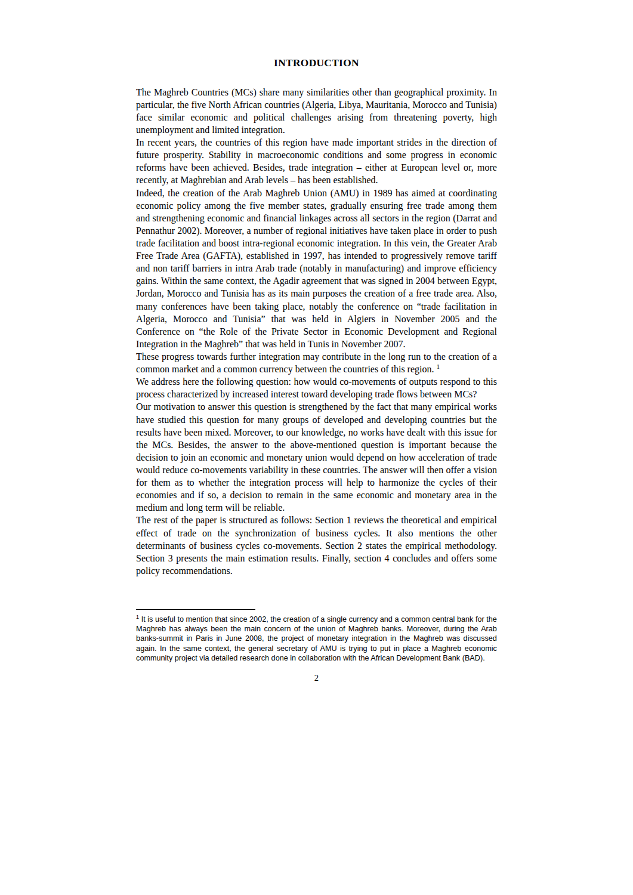INTRODUCTION
The Maghreb Countries (MCs) share many similarities other than geographical proximity. In particular, the five North African countries (Algeria, Libya, Mauritania, Morocco and Tunisia) face similar economic and political challenges arising from threatening poverty, high unemployment and limited integration.
In recent years, the countries of this region have made important strides in the direction of future prosperity. Stability in macroeconomic conditions and some progress in economic reforms have been achieved. Besides, trade integration – either at European level or, more recently, at Maghrebian and Arab levels – has been established.
Indeed, the creation of the Arab Maghreb Union (AMU) in 1989 has aimed at coordinating economic policy among the five member states, gradually ensuring free trade among them and strengthening economic and financial linkages across all sectors in the region (Darrat and Pennathur 2002). Moreover, a number of regional initiatives have taken place in order to push trade facilitation and boost intra-regional economic integration. In this vein, the Greater Arab Free Trade Area (GAFTA), established in 1997, has intended to progressively remove tariff and non tariff barriers in intra Arab trade (notably in manufacturing) and improve efficiency gains. Within the same context, the Agadir agreement that was signed in 2004 between Egypt, Jordan, Morocco and Tunisia has as its main purposes the creation of a free trade area. Also, many conferences have been taking place, notably the conference on “trade facilitation in Algeria, Morocco and Tunisia” that was held in Algiers in November 2005 and the Conference on “the Role of the Private Sector in Economic Development and Regional Integration in the Maghreb” that was held in Tunis in November 2007.
These progress towards further integration may contribute in the long run to the creation of a common market and a common currency between the countries of this region. 1
We address here the following question: how would co-movements of outputs respond to this process characterized by increased interest toward developing trade flows between MCs?
Our motivation to answer this question is strengthened by the fact that many empirical works have studied this question for many groups of developed and developing countries but the results have been mixed. Moreover, to our knowledge, no works have dealt with this issue for the MCs. Besides, the answer to the above-mentioned question is important because the decision to join an economic and monetary union would depend on how acceleration of trade would reduce co-movements variability in these countries. The answer will then offer a vision for them as to whether the integration process will help to harmonize the cycles of their economies and if so, a decision to remain in the same economic and monetary area in the medium and long term will be reliable.
The rest of the paper is structured as follows: Section 1 reviews the theoretical and empirical effect of trade on the synchronization of business cycles. It also mentions the other determinants of business cycles co-movements. Section 2 states the empirical methodology. Section 3 presents the main estimation results. Finally, section 4 concludes and offers some policy recommendations.
1 It is useful to mention that since 2002, the creation of a single currency and a common central bank for the Maghreb has always been the main concern of the union of Maghreb banks. Moreover, during the Arab banks-summit in Paris in June 2008, the project of monetary integration in the Maghreb was discussed again. In the same context, the general secretary of AMU is trying to put in place a Maghreb economic community project via detailed research done in collaboration with the African Development Bank (BAD).
2